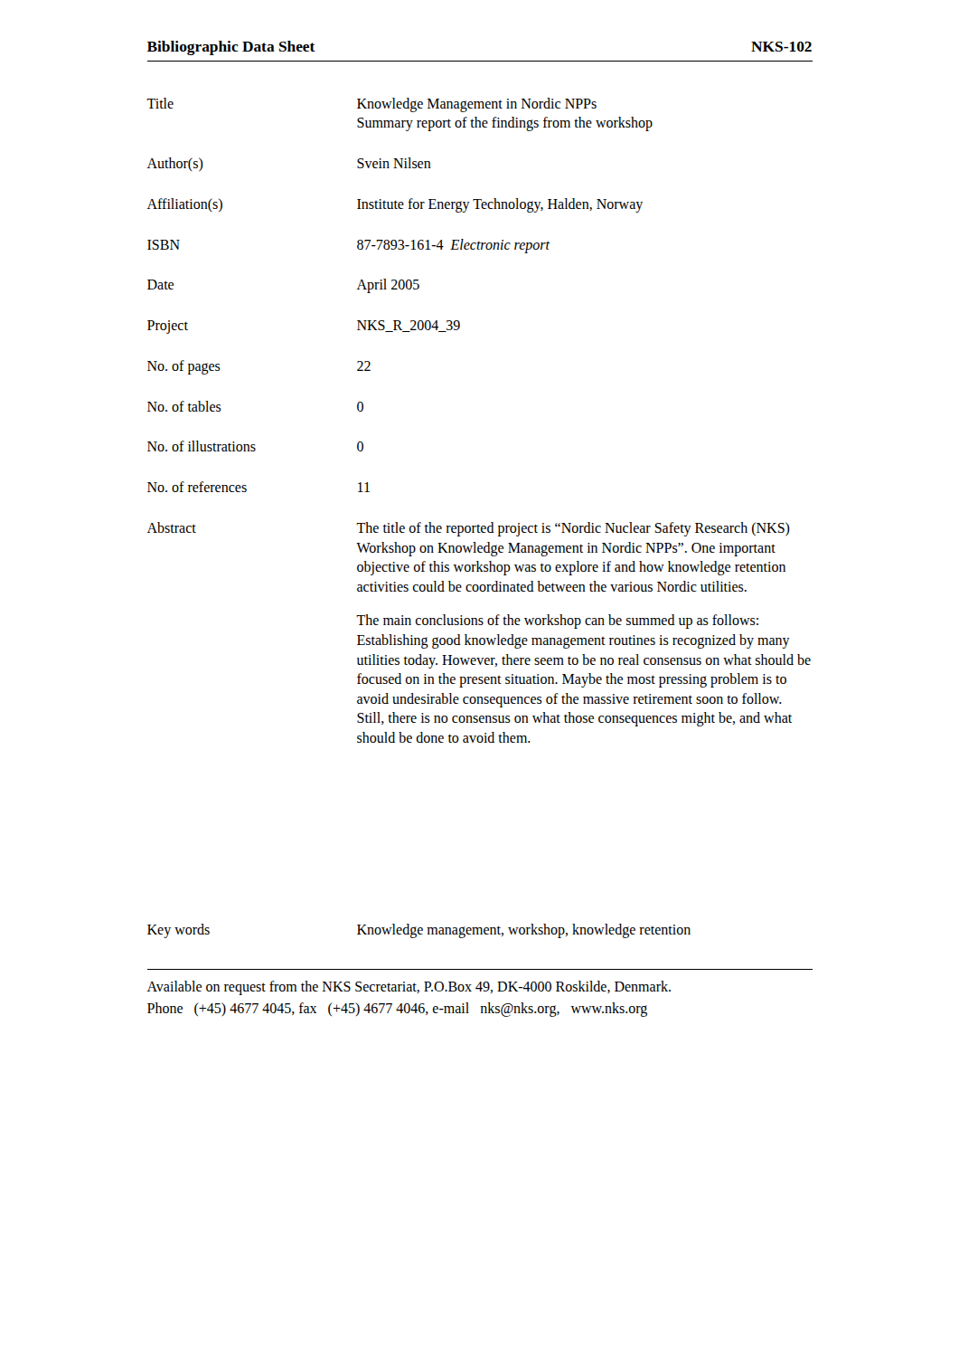Bibliographic Data Sheet NKS-102
| Title | Knowledge Management in Nordic NPPs Summary report of the findings from the workshop |
| Author(s) | Svein Nilsen |
| Affiliation(s) | Institute for Energy Technology, Halden, Norway |
| ISBN | 87-7893-161-4 Electronic report |
| Date | April 2005 |
| Project | NKS_R_2004_39 |
| No. of pages | 22 |
| No. of tables | 0 |
| No. of illustrations | 0 |
| No. of references | 11 |
| Abstract | The title of the reported project is “Nordic Nuclear Safety Research (NKS) Workshop on Knowledge Management in Nordic NPPs”. One important objective of this workshop was to explore if and how knowledge retention activities could be coordinated between the various Nordic utilities. The main conclusions of the workshop can be summed up as follows: Establishing good knowledge management routines is recognized by many utilities today. However, there seem to be no real consensus on what should be focused on in the present situation. Maybe the most pressing problem is to avoid undesirable consequences of the massive retirement soon to follow. Still, there is no consensus on what those consequences might be, and what should be done to avoid them. |
| Key words | Knowledge management, workshop, knowledge retention |
Available on request from the NKS Secretariat, P.O.Box 49, DK-4000 Roskilde, Denmark.
Phone (+45) 4677 4045, fax (+45) 4677 4046, e-mail nks@nks.org, www.nks.org